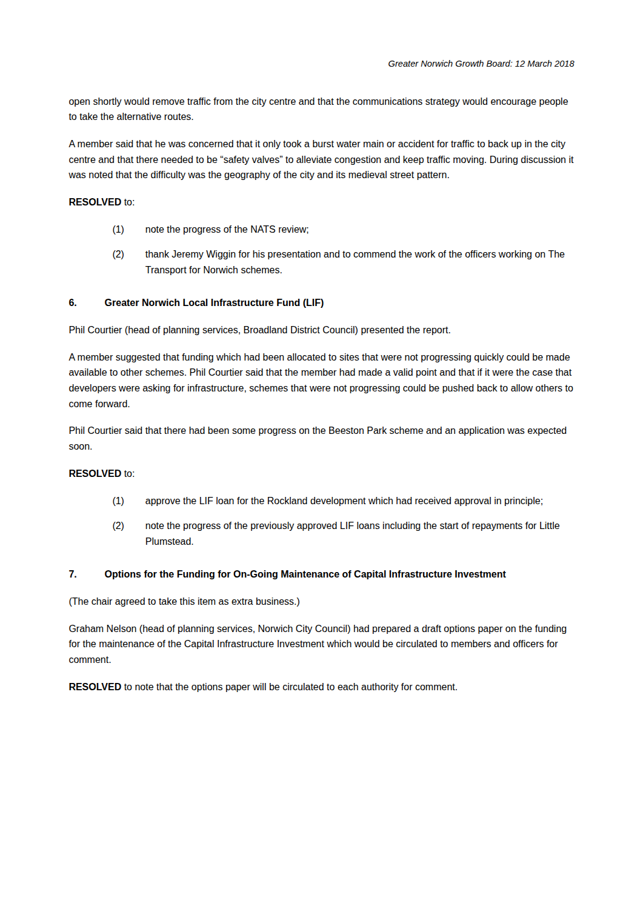Greater Norwich Growth Board: 12 March 2018
open shortly would remove traffic from the city centre and that the communications strategy would encourage people to take the alternative routes.
A member said that he was concerned that it only took a burst water main or accident for traffic to back up in the city centre and that there needed to be “safety valves” to alleviate congestion and keep traffic moving. During discussion it was noted that the difficulty was the geography of the city and its medieval street pattern.
RESOLVED to:
(1) note the progress of the NATS review;
(2) thank Jeremy Wiggin for his presentation and to commend the work of the officers working on The Transport for Norwich schemes.
6. Greater Norwich Local Infrastructure Fund (LIF)
Phil Courtier (head of planning services, Broadland District Council) presented the report.
A member suggested that funding which had been allocated to sites that were not progressing quickly could be made available to other schemes. Phil Courtier said that the member had made a valid point and that if it were the case that developers were asking for infrastructure, schemes that were not progressing could be pushed back to allow others to come forward.
Phil Courtier said that there had been some progress on the Beeston Park scheme and an application was expected soon.
RESOLVED to:
(1) approve the LIF loan for the Rockland development which had received approval in principle;
(2) note the progress of the previously approved LIF loans including the start of repayments for Little Plumstead.
7. Options for the Funding for On-Going Maintenance of Capital Infrastructure Investment
(The chair agreed to take this item as extra business.)
Graham Nelson (head of planning services, Norwich City Council) had prepared a draft options paper on the funding for the maintenance of the Capital Infrastructure Investment which would be circulated to members and officers for comment.
RESOLVED to note that the options paper will be circulated to each authority for comment.